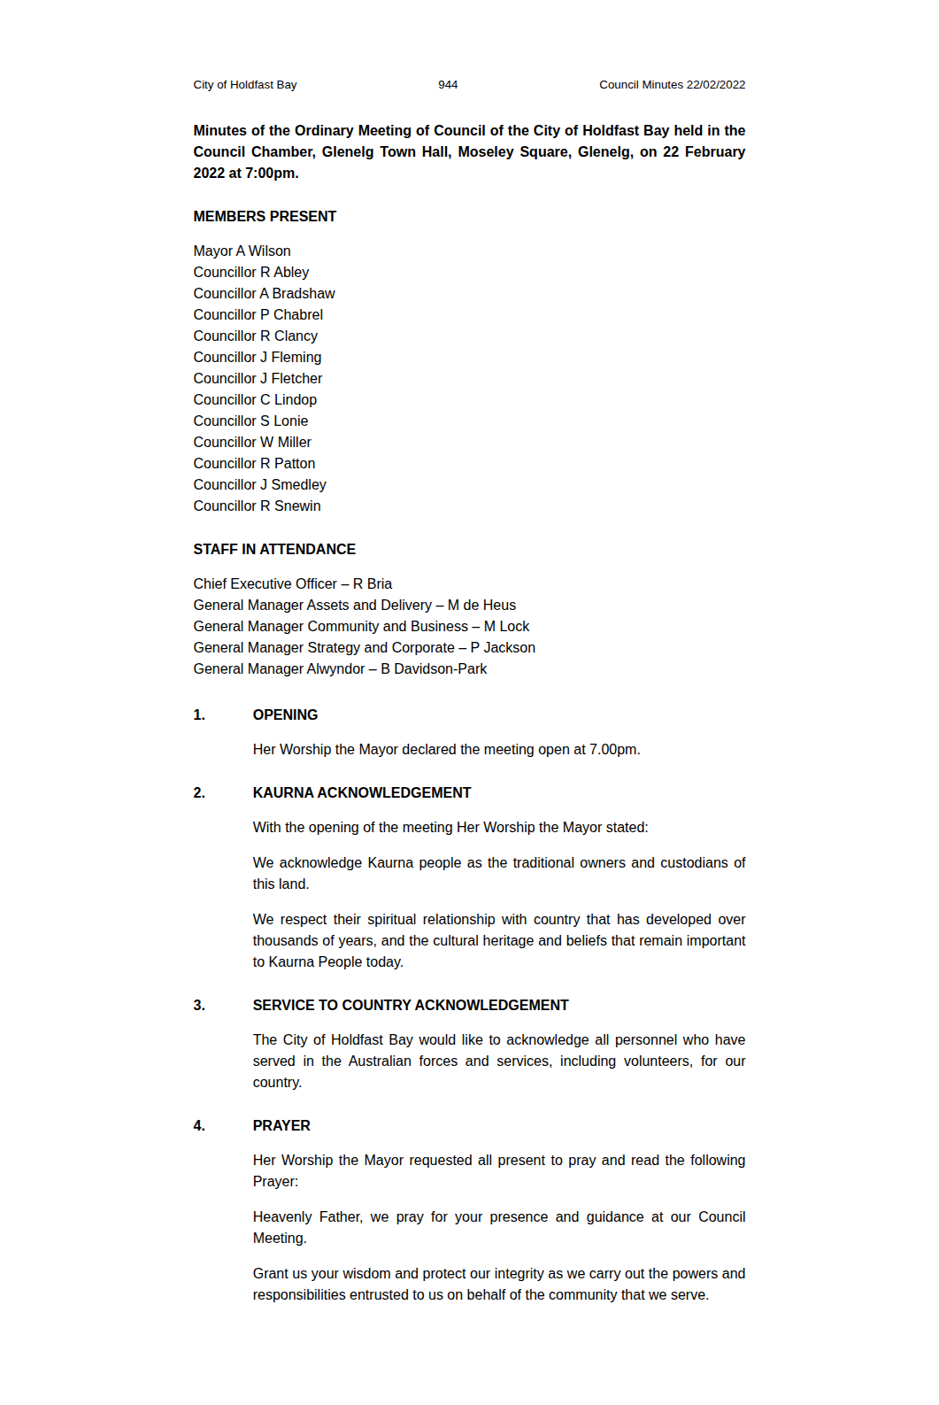City of Holdfast Bay
944
Council Minutes 22/02/2022
Minutes of the Ordinary Meeting of Council of the City of Holdfast Bay held in the Council Chamber, Glenelg Town Hall, Moseley Square, Glenelg, on 22 February 2022 at 7:00pm.
MEMBERS PRESENT
Mayor A Wilson
Councillor R Abley
Councillor A Bradshaw
Councillor P Chabrel
Councillor R Clancy
Councillor J Fleming
Councillor J Fletcher
Councillor C Lindop
Councillor S Lonie
Councillor W Miller
Councillor R Patton
Councillor J Smedley
Councillor R Snewin
STAFF IN ATTENDANCE
Chief Executive Officer – R Bria
General Manager Assets and Delivery – M de Heus
General Manager Community and Business – M Lock
General Manager Strategy and Corporate – P Jackson
General Manager Alwyndor – B Davidson-Park
1.
OPENING
Her Worship the Mayor declared the meeting open at 7.00pm.
2.
KAURNA ACKNOWLEDGEMENT
With the opening of the meeting Her Worship the Mayor stated:
We acknowledge Kaurna people as the traditional owners and custodians of this land.
We respect their spiritual relationship with country that has developed over thousands of years, and the cultural heritage and beliefs that remain important to Kaurna People today.
3.
SERVICE TO COUNTRY ACKNOWLEDGEMENT
The City of Holdfast Bay would like to acknowledge all personnel who have served in the Australian forces and services, including volunteers, for our country.
4.
PRAYER
Her Worship the Mayor requested all present to pray and read the following Prayer:
Heavenly Father, we pray for your presence and guidance at our Council Meeting.
Grant us your wisdom and protect our integrity as we carry out the powers and responsibilities entrusted to us on behalf of the community that we serve.